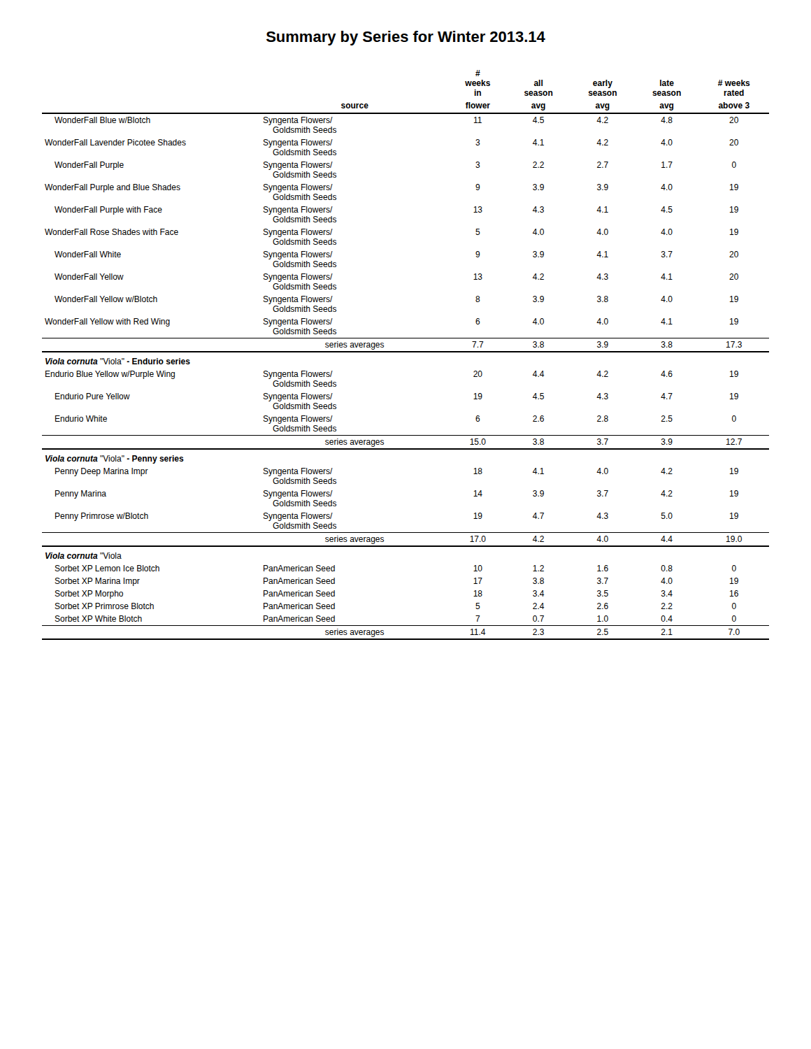Summary by Series for Winter 2013.14
| | | # weeks in | all season | early season | late season | # weeks rated |
| --- | --- | --- | --- | --- | --- | --- |
| | source | flower | avg | avg | avg | above 3 |
| WonderFall Blue w/Blotch | Syngenta Flowers/ Goldsmith Seeds | 11 | 4.5 | 4.2 | 4.8 | 20 |
| WonderFall Lavender Picotee Shades | Syngenta Flowers/ Goldsmith Seeds | 3 | 4.1 | 4.2 | 4.0 | 20 |
| WonderFall Purple | Syngenta Flowers/ Goldsmith Seeds | 3 | 2.2 | 2.7 | 1.7 | 0 |
| WonderFall Purple and Blue Shades | Syngenta Flowers/ Goldsmith Seeds | 9 | 3.9 | 3.9 | 4.0 | 19 |
| WonderFall Purple with Face | Syngenta Flowers/ Goldsmith Seeds | 13 | 4.3 | 4.1 | 4.5 | 19 |
| WonderFall Rose Shades with Face | Syngenta Flowers/ Goldsmith Seeds | 5 | 4.0 | 4.0 | 4.0 | 19 |
| WonderFall White | Syngenta Flowers/ Goldsmith Seeds | 9 | 3.9 | 4.1 | 3.7 | 20 |
| WonderFall Yellow | Syngenta Flowers/ Goldsmith Seeds | 13 | 4.2 | 4.3 | 4.1 | 20 |
| WonderFall Yellow w/Blotch | Syngenta Flowers/ Goldsmith Seeds | 8 | 3.9 | 3.8 | 4.0 | 19 |
| WonderFall Yellow with Red Wing | Syngenta Flowers/ Goldsmith Seeds | 6 | 4.0 | 4.0 | 4.1 | 19 |
| | series averages | 7.7 | 3.8 | 3.9 | 3.8 | 17.3 |
| Viola cornuta "Viola" - Endurio series |
| Endurio Blue Yellow w/Purple Wing | Syngenta Flowers/ Goldsmith Seeds | 20 | 4.4 | 4.2 | 4.6 | 19 |
| Endurio Pure Yellow | Syngenta Flowers/ Goldsmith Seeds | 19 | 4.5 | 4.3 | 4.7 | 19 |
| Endurio White | Syngenta Flowers/ Goldsmith Seeds | 6 | 2.6 | 2.8 | 2.5 | 0 |
| | series averages | 15.0 | 3.8 | 3.7 | 3.9 | 12.7 |
| Viola cornuta "Viola" - Penny series |
| Penny Deep Marina Impr | Syngenta Flowers/ Goldsmith Seeds | 18 | 4.1 | 4.0 | 4.2 | 19 |
| Penny Marina | Syngenta Flowers/ Goldsmith Seeds | 14 | 3.9 | 3.7 | 4.2 | 19 |
| Penny Primrose w/Blotch | Syngenta Flowers/ Goldsmith Seeds | 19 | 4.7 | 4.3 | 5.0 | 19 |
| | series averages | 17.0 | 4.2 | 4.0 | 4.4 | 19.0 |
| Viola cornuta "Viola |
| Sorbet XP Lemon Ice Blotch | PanAmerican Seed | 10 | 1.2 | 1.6 | 0.8 | 0 |
| Sorbet XP Marina Impr | PanAmerican Seed | 17 | 3.8 | 3.7 | 4.0 | 19 |
| Sorbet XP Morpho | PanAmerican Seed | 18 | 3.4 | 3.5 | 3.4 | 16 |
| Sorbet XP Primrose Blotch | PanAmerican Seed | 5 | 2.4 | 2.6 | 2.2 | 0 |
| Sorbet XP White Blotch | PanAmerican Seed | 7 | 0.7 | 1.0 | 0.4 | 0 |
| | series averages | 11.4 | 2.3 | 2.5 | 2.1 | 7.0 |